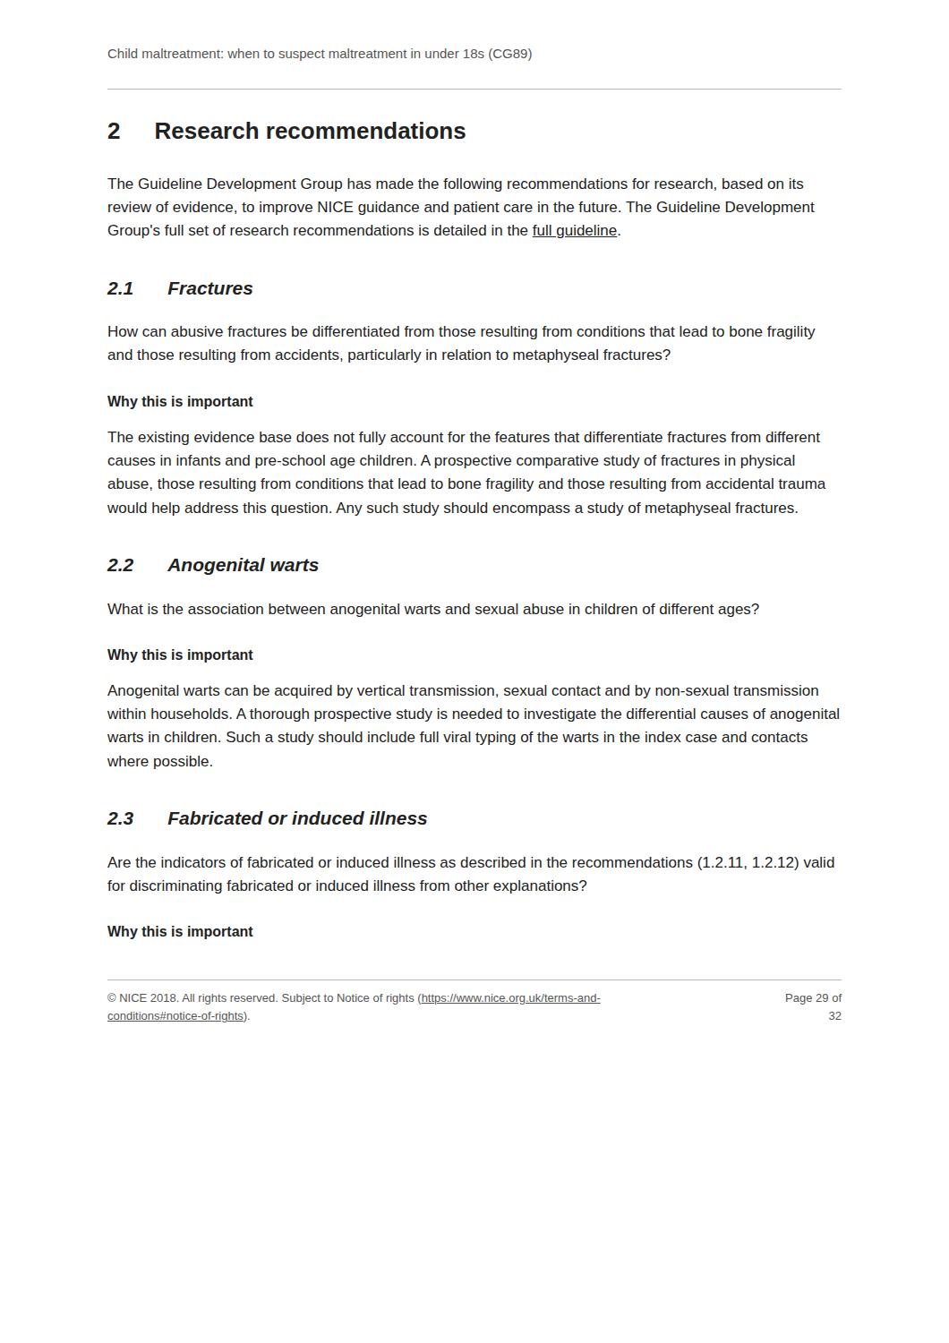Child maltreatment: when to suspect maltreatment in under 18s (CG89)
2 Research recommendations
The Guideline Development Group has made the following recommendations for research, based on its review of evidence, to improve NICE guidance and patient care in the future. The Guideline Development Group's full set of research recommendations is detailed in the full guideline.
2.1 Fractures
How can abusive fractures be differentiated from those resulting from conditions that lead to bone fragility and those resulting from accidents, particularly in relation to metaphyseal fractures?
Why this is important
The existing evidence base does not fully account for the features that differentiate fractures from different causes in infants and pre-school age children. A prospective comparative study of fractures in physical abuse, those resulting from conditions that lead to bone fragility and those resulting from accidental trauma would help address this question. Any such study should encompass a study of metaphyseal fractures.
2.2 Anogenital warts
What is the association between anogenital warts and sexual abuse in children of different ages?
Why this is important
Anogenital warts can be acquired by vertical transmission, sexual contact and by non-sexual transmission within households. A thorough prospective study is needed to investigate the differential causes of anogenital warts in children. Such a study should include full viral typing of the warts in the index case and contacts where possible.
2.3 Fabricated or induced illness
Are the indicators of fabricated or induced illness as described in the recommendations (1.2.11, 1.2.12) valid for discriminating fabricated or induced illness from other explanations?
Why this is important
© NICE 2018. All rights reserved. Subject to Notice of rights (https://www.nice.org.uk/terms-and-conditions#notice-of-rights).
Page 29 of
32